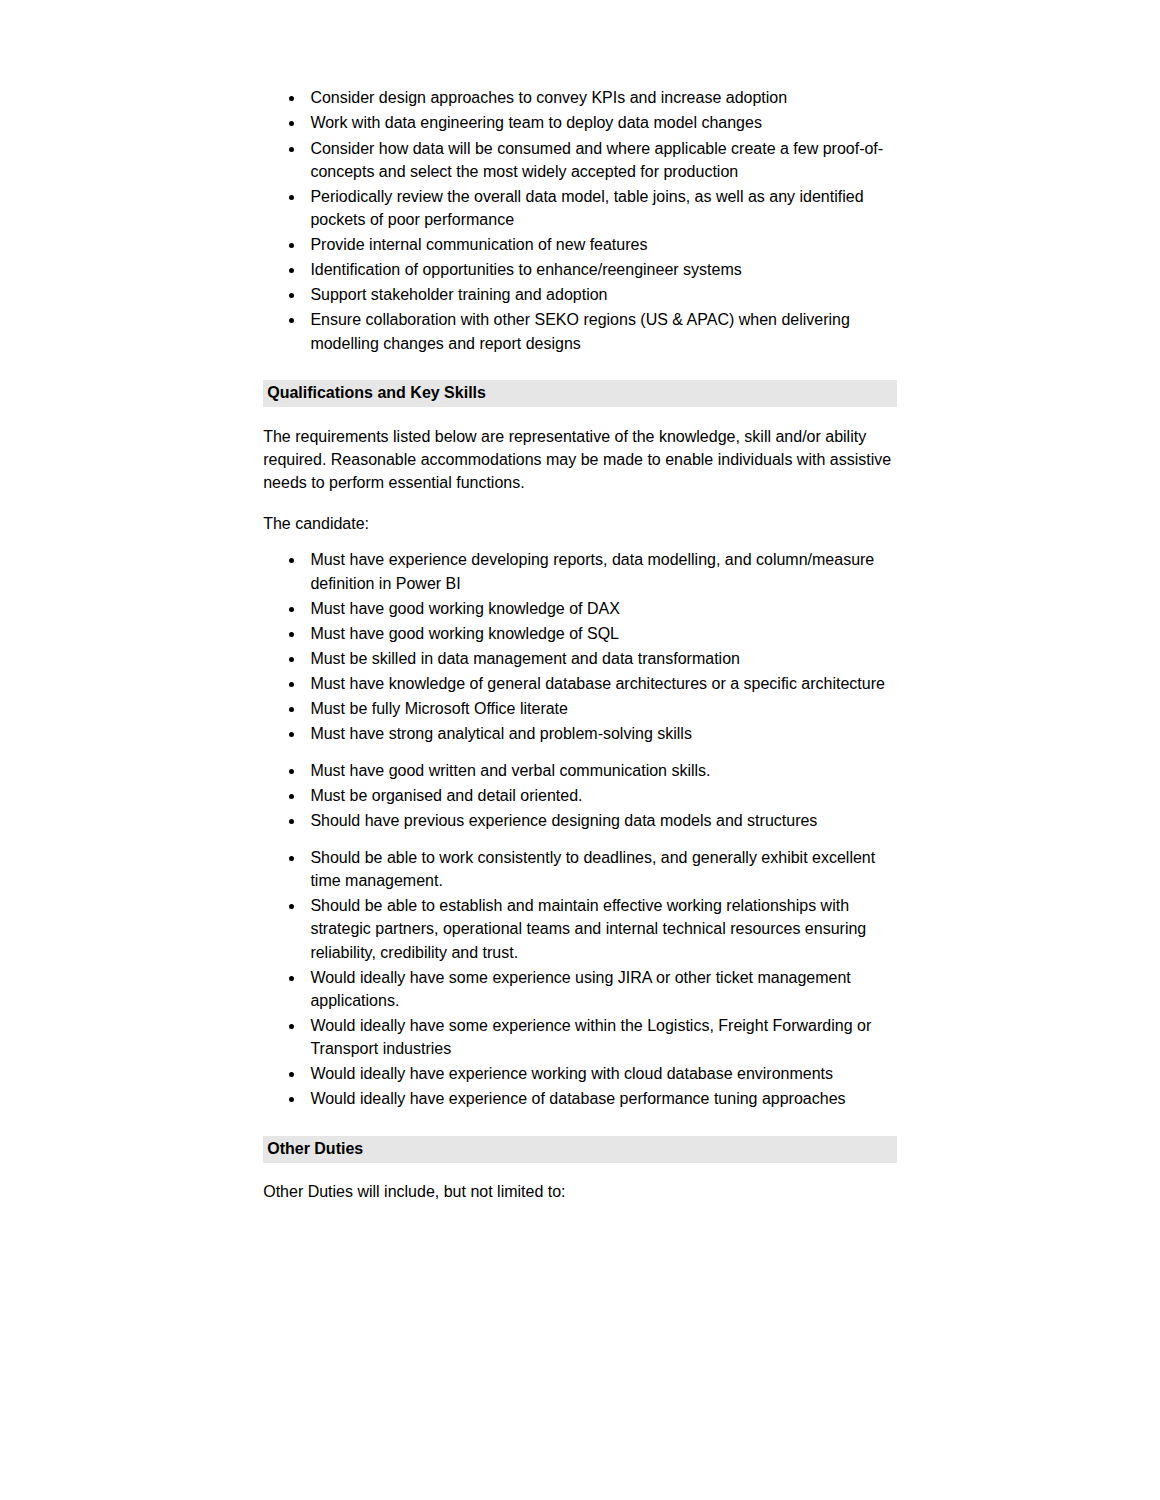Consider design approaches to convey KPIs and increase adoption
Work with data engineering team to deploy data model changes
Consider how data will be consumed and where applicable create a few proof-of-concepts and select the most widely accepted for production
Periodically review the overall data model, table joins, as well as any identified pockets of poor performance
Provide internal communication of new features
Identification of opportunities to enhance/reengineer systems
Support stakeholder training and adoption
Ensure collaboration with other SEKO regions (US & APAC) when delivering modelling changes and report designs
Qualifications and Key Skills
The requirements listed below are representative of the knowledge, skill and/or ability required. Reasonable accommodations may be made to enable individuals with assistive needs to perform essential functions.
The candidate:
Must have experience developing reports, data modelling, and column/measure definition in Power BI
Must have good working knowledge of DAX
Must have good working knowledge of SQL
Must be skilled in data management and data transformation
Must have knowledge of general database architectures or a specific architecture
Must be fully Microsoft Office literate
Must have strong analytical and problem-solving skills
Must have good written and verbal communication skills.
Must be organised and detail oriented.
Should have previous experience designing data models and structures
Should be able to work consistently to deadlines, and generally exhibit excellent time management.
Should be able to establish and maintain effective working relationships with strategic partners, operational teams and internal technical resources ensuring reliability, credibility and trust.
Would ideally have some experience using JIRA or other ticket management applications.
Would ideally have some experience within the Logistics, Freight Forwarding or Transport industries
Would ideally have experience working with cloud database environments
Would ideally have experience of database performance tuning approaches
Other Duties
Other Duties will include, but not limited to: